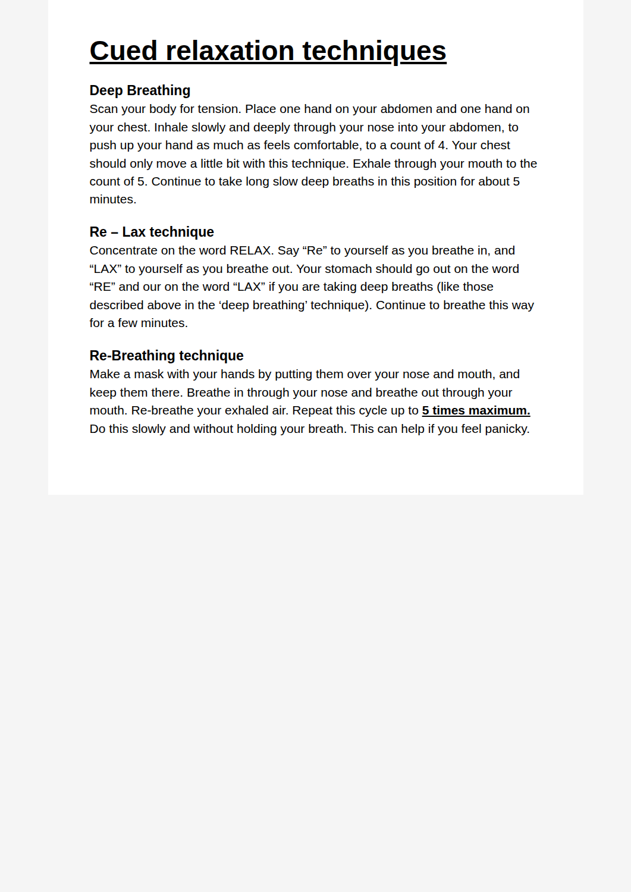Cued relaxation techniques
Deep Breathing
Scan your body for tension. Place one hand on your abdomen and one hand on your chest. Inhale slowly and deeply through your nose into your abdomen, to push up your hand as much as feels comfortable, to a count of 4. Your chest should only move a little bit with this technique. Exhale through your mouth to the count of 5. Continue to take long slow deep breaths in this position for about 5 minutes.
Re – Lax technique
Concentrate on the word RELAX. Say “Re” to yourself as you breathe in, and “LAX” to yourself as you breathe out. Your stomach should go out on the word “RE” and our on the word “LAX” if you are taking deep breaths (like those described above in the ‘deep breathing’ technique). Continue to breathe this way for a few minutes.
Re-Breathing technique
Make a mask with your hands by putting them over your nose and mouth, and keep them there. Breathe in through your nose and breathe out through your mouth. Re-breathe your exhaled air. Repeat this cycle up to 5 times maximum. Do this slowly and without holding your breath. This can help if you feel panicky.